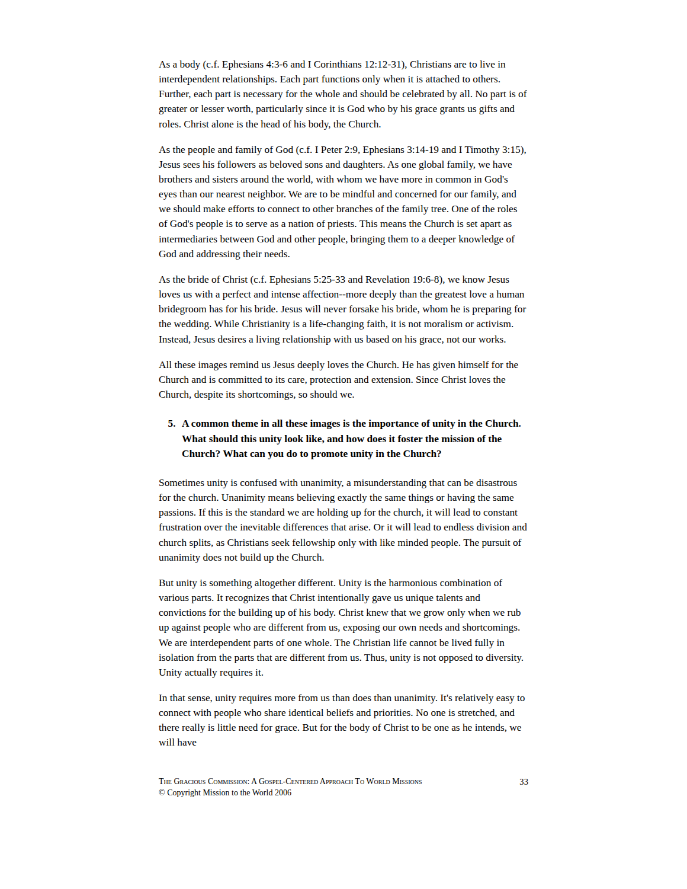As a body (c.f. Ephesians 4:3-6 and I Corinthians 12:12-31), Christians are to live in interdependent relationships. Each part functions only when it is attached to others. Further, each part is necessary for the whole and should be celebrated by all. No part is of greater or lesser worth, particularly since it is God who by his grace grants us gifts and roles. Christ alone is the head of his body, the Church.
As the people and family of God (c.f. I Peter 2:9, Ephesians 3:14-19 and I Timothy 3:15), Jesus sees his followers as beloved sons and daughters. As one global family, we have brothers and sisters around the world, with whom we have more in common in God's eyes than our nearest neighbor. We are to be mindful and concerned for our family, and we should make efforts to connect to other branches of the family tree. One of the roles of God's people is to serve as a nation of priests. This means the Church is set apart as intermediaries between God and other people, bringing them to a deeper knowledge of God and addressing their needs.
As the bride of Christ (c.f. Ephesians 5:25-33 and Revelation 19:6-8), we know Jesus loves us with a perfect and intense affection--more deeply than the greatest love a human bridegroom has for his bride. Jesus will never forsake his bride, whom he is preparing for the wedding. While Christianity is a life-changing faith, it is not moralism or activism. Instead, Jesus desires a living relationship with us based on his grace, not our works.
All these images remind us Jesus deeply loves the Church. He has given himself for the Church and is committed to its care, protection and extension. Since Christ loves the Church, despite its shortcomings, so should we.
A common theme in all these images is the importance of unity in the Church. What should this unity look like, and how does it foster the mission of the Church? What can you do to promote unity in the Church?
Sometimes unity is confused with unanimity, a misunderstanding that can be disastrous for the church. Unanimity means believing exactly the same things or having the same passions. If this is the standard we are holding up for the church, it will lead to constant frustration over the inevitable differences that arise. Or it will lead to endless division and church splits, as Christians seek fellowship only with like minded people. The pursuit of unanimity does not build up the Church.
But unity is something altogether different. Unity is the harmonious combination of various parts. It recognizes that Christ intentionally gave us unique talents and convictions for the building up of his body. Christ knew that we grow only when we rub up against people who are different from us, exposing our own needs and shortcomings. We are interdependent parts of one whole. The Christian life cannot be lived fully in isolation from the parts that are different from us. Thus, unity is not opposed to diversity. Unity actually requires it.
In that sense, unity requires more from us than does than unanimity. It's relatively easy to connect with people who share identical beliefs and priorities. No one is stretched, and there really is little need for grace. But for the body of Christ to be one as he intends, we will have
The Gracious Commission: A Gospel-Centered Approach To World Missions 33 © Copyright Mission to the World 2006